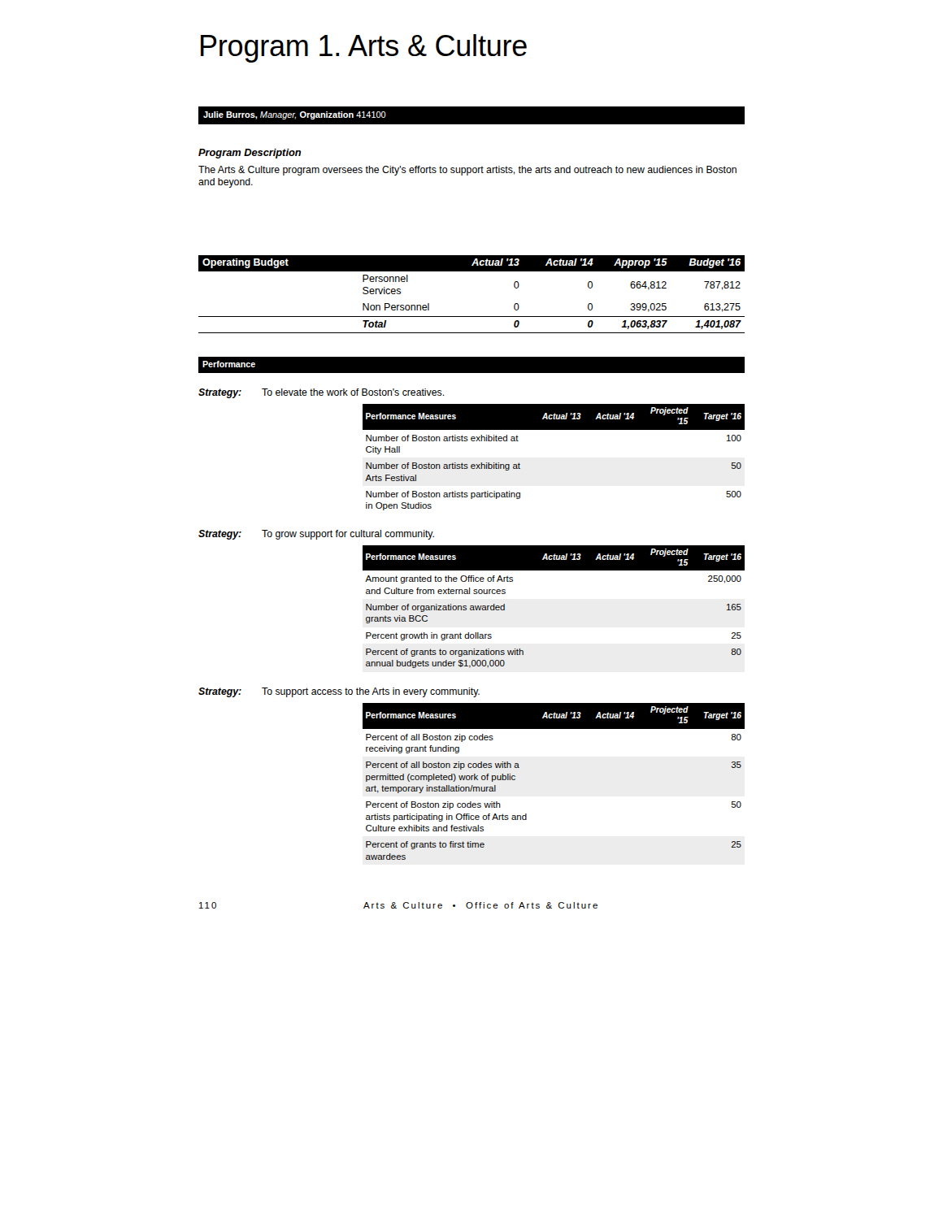Program 1. Arts & Culture
Julie Burros, Manager, Organization 414100
Program Description
The Arts & Culture program oversees the City's efforts to support artists, the arts and outreach to new audiences in Boston and beyond.
| Operating Budget | Actual '13 | Actual '14 | Approp '15 | Budget '16 |
| Personnel Services | 0 | 0 | 664,812 | 787,812 |
| Non Personnel | 0 | 0 | 399,025 | 613,275 |
| Total | 0 | 0 | 1,063,837 | 1,401,087 |
Performance
Strategy: To elevate the work of Boston's creatives.
| Performance Measures | Actual '13 | Actual '14 | Projected '15 | Target '16 |
| --- | --- | --- | --- | --- |
| Number of Boston artists exhibited at City Hall | | | | 100 |
| Number of Boston artists exhibiting at Arts Festival | | | | 50 |
| Number of Boston artists participating in Open Studios | | | | 500 |
Strategy: To grow support for cultural community.
| Performance Measures | Actual '13 | Actual '14 | Projected '15 | Target '16 |
| --- | --- | --- | --- | --- |
| Amount granted to the Office of Arts and Culture from external sources | | | | 250,000 |
| Number of organizations awarded grants via BCC | | | | 165 |
| Percent growth in grant dollars | | | | 25 |
| Percent of grants to organizations with annual budgets under $1,000,000 | | | | 80 |
Strategy: To support access to the Arts in every community.
| Performance Measures | Actual '13 | Actual '14 | Projected '15 | Target '16 |
| --- | --- | --- | --- | --- |
| Percent of all Boston zip codes receiving grant funding | | | | 80 |
| Percent of all boston zip codes with a permitted (completed) work of public art, temporary installation/mural | | | | 35 |
| Percent of Boston zip codes with artists participating in Office of Arts and Culture exhibits and festivals | | | | 50 |
| Percent of grants to first time awardees | | | | 25 |
110
Arts & Culture • Office of Arts & Culture